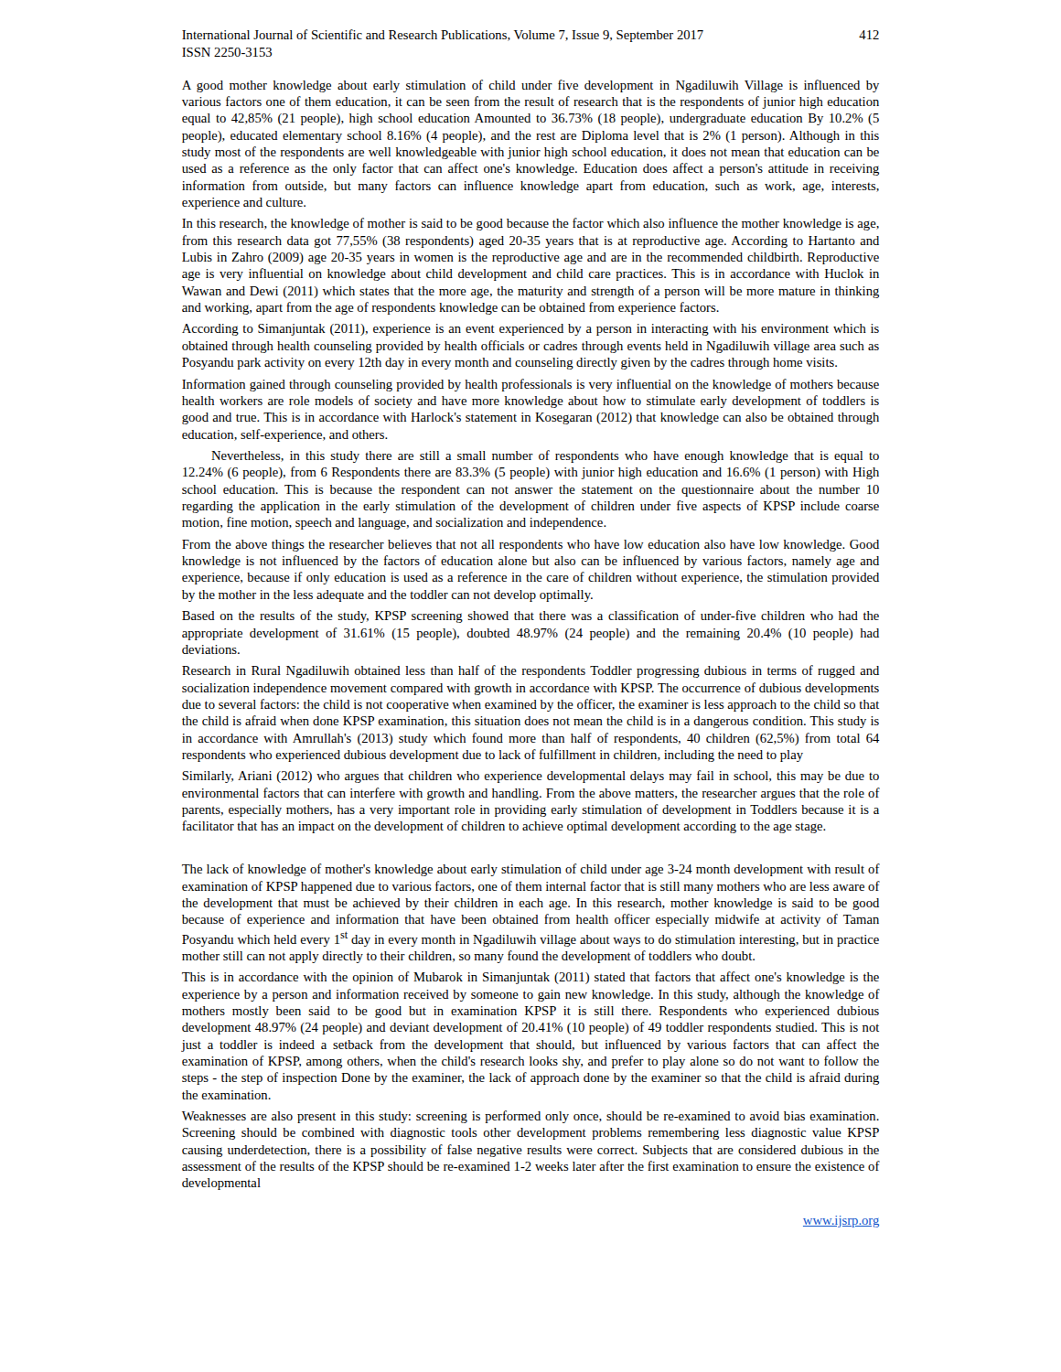International Journal of Scientific and Research Publications, Volume 7, Issue 9, September 2017 412
ISSN 2250-3153
A good mother knowledge about early stimulation of child under five development in Ngadiluwih Village is influenced by various factors one of them education, it can be seen from the result of research that is the respondents of junior high education equal to 42,85% (21 people), high school education Amounted to 36.73% (18 people), undergraduate education By 10.2% (5 people), educated elementary school 8.16% (4 people), and the rest are Diploma level that is 2% (1 person). Although in this study most of the respondents are well knowledgeable with junior high school education, it does not mean that education can be used as a reference as the only factor that can affect one's knowledge. Education does affect a person's attitude in receiving information from outside, but many factors can influence knowledge apart from education, such as work, age, interests, experience and culture.
In this research, the knowledge of mother is said to be good because the factor which also influence the mother knowledge is age, from this research data got 77,55% (38 respondents) aged 20-35 years that is at reproductive age. According to Hartanto and Lubis in Zahro (2009) age 20-35 years in women is the reproductive age and are in the recommended childbirth. Reproductive age is very influential on knowledge about child development and child care practices. This is in accordance with Huclok in Wawan and Dewi (2011) which states that the more age, the maturity and strength of a person will be more mature in thinking and working, apart from the age of respondents knowledge can be obtained from experience factors.
According to Simanjuntak (2011), experience is an event experienced by a person in interacting with his environment which is obtained through health counseling provided by health officials or cadres through events held in Ngadiluwih village area such as Posyandu park activity on every 12th day in every month and counseling directly given by the cadres through home visits.
Information gained through counseling provided by health professionals is very influential on the knowledge of mothers because health workers are role models of society and have more knowledge about how to stimulate early development of toddlers is good and true. This is in accordance with Harlock's statement in Kosegaran (2012) that knowledge can also be obtained through education, self-experience, and others.
Nevertheless, in this study there are still a small number of respondents who have enough knowledge that is equal to 12.24% (6 people), from 6 Respondents there are 83.3% (5 people) with junior high education and 16.6% (1 person) with High school education. This is because the respondent can not answer the statement on the questionnaire about the number 10 regarding the application in the early stimulation of the development of children under five aspects of KPSP include coarse motion, fine motion, speech and language, and socialization and independence.
From the above things the researcher believes that not all respondents who have low education also have low knowledge. Good knowledge is not influenced by the factors of education alone but also can be influenced by various factors, namely age and experience, because if only education is used as a reference in the care of children without experience, the stimulation provided by the mother in the less adequate and the toddler can not develop optimally.
Based on the results of the study, KPSP screening showed that there was a classification of under-five children who had the appropriate development of 31.61% (15 people), doubted 48.97% (24 people) and the remaining 20.4% (10 people) had deviations.
Research in Rural Ngadiluwih obtained less than half of the respondents Toddler progressing dubious in terms of rugged and socialization independence movement compared with growth in accordance with KPSP. The occurrence of dubious developments due to several factors: the child is not cooperative when examined by the officer, the examiner is less approach to the child so that the child is afraid when done KPSP examination, this situation does not mean the child is in a dangerous condition. This study is in accordance with Amrullah's (2013) study which found more than half of respondents, 40 children (62,5%) from total 64 respondents who experienced dubious development due to lack of fulfillment in children, including the need to play
Similarly, Ariani (2012) who argues that children who experience developmental delays may fail in school, this may be due to environmental factors that can interfere with growth and handling. From the above matters, the researcher argues that the role of parents, especially mothers, has a very important role in providing early stimulation of development in Toddlers because it is a facilitator that has an impact on the development of children to achieve optimal development according to the age stage.
The lack of knowledge of mother's knowledge about early stimulation of child under age 3-24 month development with result of examination of KPSP happened due to various factors, one of them internal factor that is still many mothers who are less aware of the development that must be achieved by their children in each age. In this research, mother knowledge is said to be good because of experience and information that have been obtained from health officer especially midwife at activity of Taman Posyandu which held every 1st day in every month in Ngadiluwih village about ways to do stimulation interesting, but in practice mother still can not apply directly to their children, so many found the development of toddlers who doubt.
This is in accordance with the opinion of Mubarok in Simanjuntak (2011) stated that factors that affect one's knowledge is the experience by a person and information received by someone to gain new knowledge. In this study, although the knowledge of mothers mostly been said to be good but in examination KPSP it is still there. Respondents who experienced dubious development 48.97% (24 people) and deviant development of 20.41% (10 people) of 49 toddler respondents studied. This is not just a toddler is indeed a setback from the development that should, but influenced by various factors that can affect the examination of KPSP, among others, when the child's research looks shy, and prefer to play alone so do not want to follow the steps - the step of inspection Done by the examiner, the lack of approach done by the examiner so that the child is afraid during the examination.
Weaknesses are also present in this study: screening is performed only once, should be re-examined to avoid bias examination. Screening should be combined with diagnostic tools other development problems remembering less diagnostic value KPSP causing underdetection, there is a possibility of false negative results were correct. Subjects that are considered dubious in the assessment of the results of the KPSP should be re-examined 1-2 weeks later after the first examination to ensure the existence of developmental
www.ijsrp.org